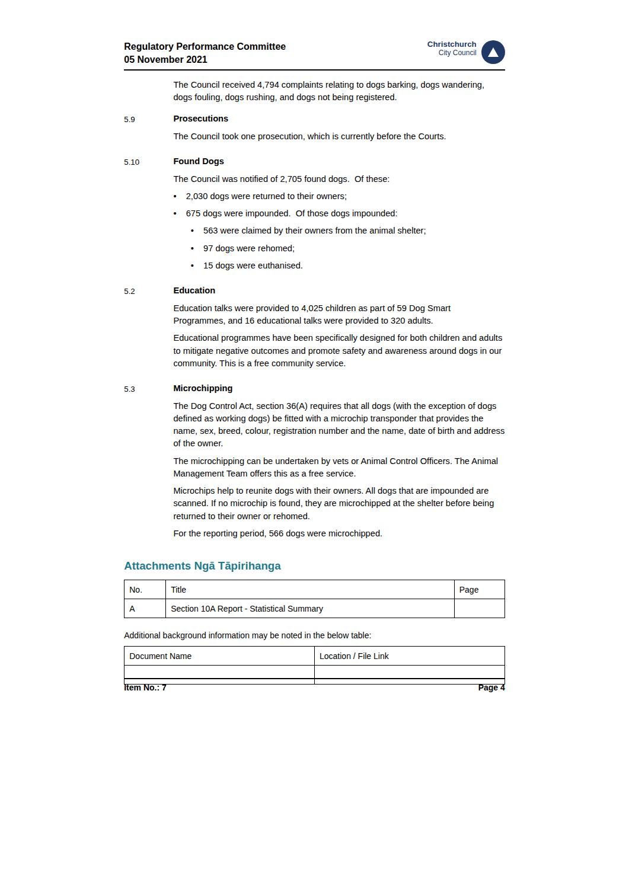Regulatory Performance Committee
05 November 2021
Christchurch City Council
The Council received 4,794 complaints relating to dogs barking, dogs wandering, dogs fouling, dogs rushing, and dogs not being registered.
5.9
Prosecutions
The Council took one prosecution, which is currently before the Courts.
5.10
Found Dogs
The Council was notified of 2,705 found dogs. Of these:
2,030 dogs were returned to their owners;
675 dogs were impounded. Of those dogs impounded:
563 were claimed by their owners from the animal shelter;
97 dogs were rehomed;
15 dogs were euthanised.
5.2
Education
Education talks were provided to 4,025 children as part of 59 Dog Smart Programmes, and 16 educational talks were provided to 320 adults.
Educational programmes have been specifically designed for both children and adults to mitigate negative outcomes and promote safety and awareness around dogs in our community. This is a free community service.
5.3
Microchipping
The Dog Control Act, section 36(A) requires that all dogs (with the exception of dogs defined as working dogs) be fitted with a microchip transponder that provides the name, sex, breed, colour, registration number and the name, date of birth and address of the owner.
The microchipping can be undertaken by vets or Animal Control Officers. The Animal Management Team offers this as a free service.
Microchips help to reunite dogs with their owners. All dogs that are impounded are scanned. If no microchip is found, they are microchipped at the shelter before being returned to their owner or rehomed.
For the reporting period, 566 dogs were microchipped.
Attachments Ngā Tāpirihanga
| No. | Title | Page |
| --- | --- | --- |
| A | Section 10A Report - Statistical Summary | |
Additional background information may be noted in the below table:
| Document Name | Location / File Link |
| --- | --- |
Item No.: 7
Page 4